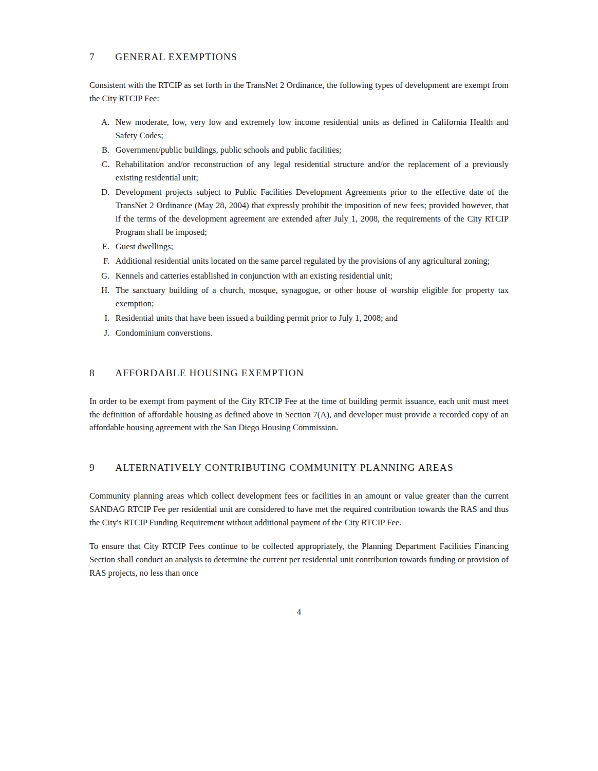7 General Exemptions
Consistent with the RTCIP as set forth in the TransNet 2 Ordinance, the following types of development are exempt from the City RTCIP Fee:
New moderate, low, very low and extremely low income residential units as defined in California Health and Safety Codes;
Government/public buildings, public schools and public facilities;
Rehabilitation and/or reconstruction of any legal residential structure and/or the replacement of a previously existing residential unit;
Development projects subject to Public Facilities Development Agreements prior to the effective date of the TransNet 2 Ordinance (May 28, 2004) that expressly prohibit the imposition of new fees; provided however, that if the terms of the development agreement are extended after July 1, 2008, the requirements of the City RTCIP Program shall be imposed;
Guest dwellings;
Additional residential units located on the same parcel regulated by the provisions of any agricultural zoning;
Kennels and catteries established in conjunction with an existing residential unit;
The sanctuary building of a church, mosque, synagogue, or other house of worship eligible for property tax exemption;
Residential units that have been issued a building permit prior to July 1, 2008; and
Condominium converstions.
8 Affordable Housing Exemption
In order to be exempt from payment of the City RTCIP Fee at the time of building permit issuance, each unit must meet the definition of affordable housing as defined above in Section 7(A), and developer must provide a recorded copy of an affordable housing agreement with the San Diego Housing Commission.
9 Alternatively Contributing Community Planning Areas
Community planning areas which collect development fees or facilities in an amount or value greater than the current SANDAG RTCIP Fee per residential unit are considered to have met the required contribution towards the RAS and thus the City's RTCIP Funding Requirement without additional payment of the City RTCIP Fee.
To ensure that City RTCIP Fees continue to be collected appropriately, the Planning Department Facilities Financing Section shall conduct an analysis to determine the current per residential unit contribution towards funding or provision of RAS projects, no less than once
4